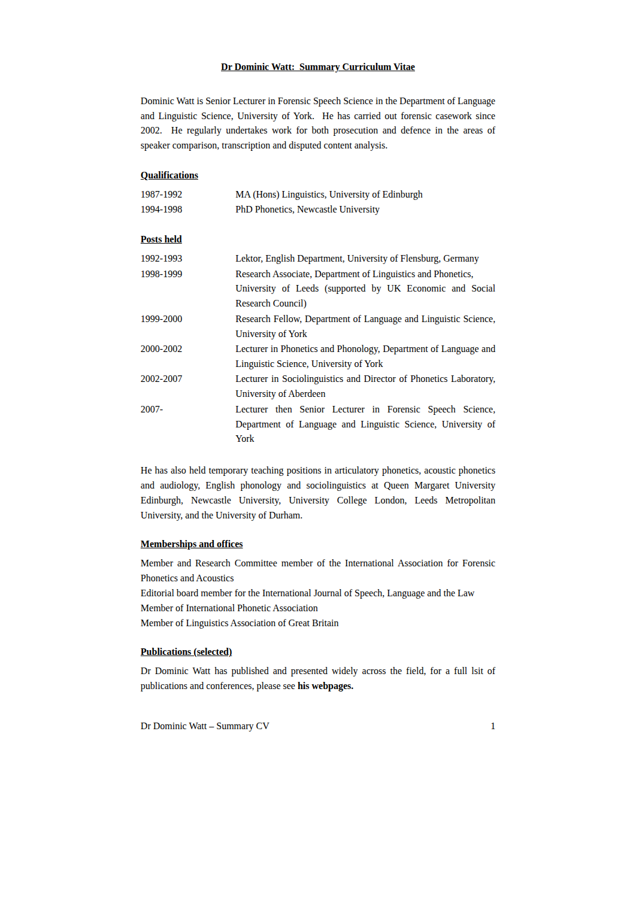Dr Dominic Watt: Summary Curriculum Vitae
Dominic Watt is Senior Lecturer in Forensic Speech Science in the Department of Language and Linguistic Science, University of York. He has carried out forensic casework since 2002. He regularly undertakes work for both prosecution and defence in the areas of speaker comparison, transcription and disputed content analysis.
Qualifications
| 1987-1992 | MA (Hons) Linguistics, University of Edinburgh |
| 1994-1998 | PhD Phonetics, Newcastle University |
Posts held
| 1992-1993 | Lektor, English Department, University of Flensburg, Germany |
| 1998-1999 | Research Associate, Department of Linguistics and Phonetics, University of Leeds (supported by UK Economic and Social Research Council) |
| 1999-2000 | Research Fellow, Department of Language and Linguistic Science, University of York |
| 2000-2002 | Lecturer in Phonetics and Phonology, Department of Language and Linguistic Science, University of York |
| 2002-2007 | Lecturer in Sociolinguistics and Director of Phonetics Laboratory, University of Aberdeen |
| 2007- | Lecturer then Senior Lecturer in Forensic Speech Science, Department of Language and Linguistic Science, University of York |
He has also held temporary teaching positions in articulatory phonetics, acoustic phonetics and audiology, English phonology and sociolinguistics at Queen Margaret University Edinburgh, Newcastle University, University College London, Leeds Metropolitan University, and the University of Durham.
Memberships and offices
Member and Research Committee member of the International Association for Forensic Phonetics and Acoustics
Editorial board member for the International Journal of Speech, Language and the Law
Member of International Phonetic Association
Member of Linguistics Association of Great Britain
Publications (selected)
Dr Dominic Watt has published and presented widely across the field, for a full lsit of publications and conferences, please see his webpages.
Dr Dominic Watt – Summary CV
1